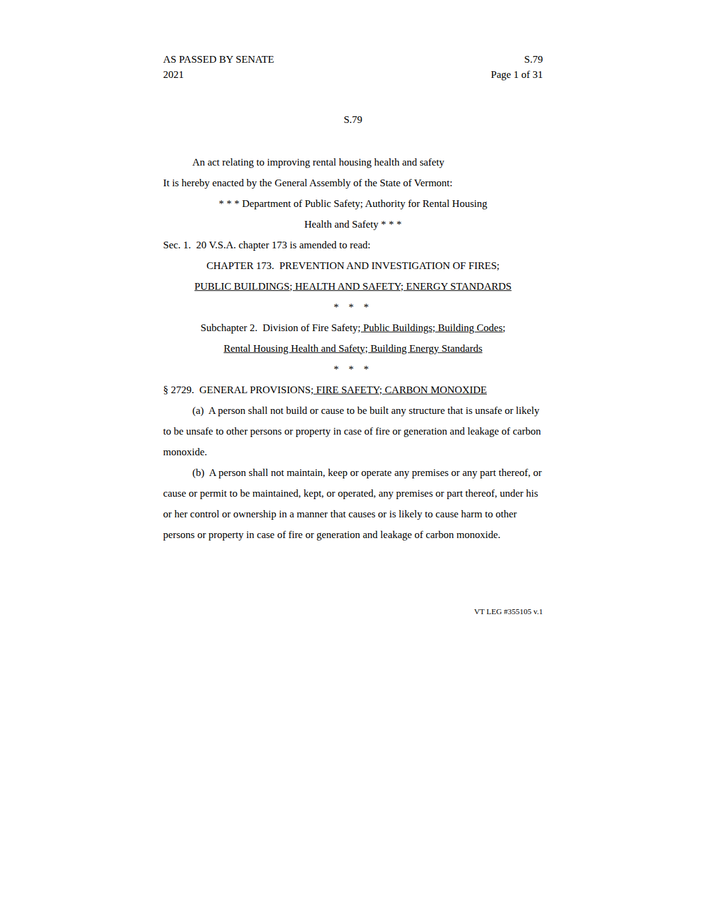AS PASSED BY SENATE 2021
S.79 Page 1 of 31
S.79
An act relating to improving rental housing health and safety
It is hereby enacted by the General Assembly of the State of Vermont:
* * * Department of Public Safety; Authority for Rental Housing
Health and Safety * * *
Sec. 1. 20 V.S.A. chapter 173 is amended to read:
CHAPTER 173. PREVENTION AND INVESTIGATION OF FIRES;
PUBLIC BUILDINGS; HEALTH AND SAFETY; ENERGY STANDARDS
* * *
Subchapter 2. Division of Fire Safety; Public Buildings; Building Codes;
Rental Housing Health and Safety; Building Energy Standards
* * *
§ 2729. GENERAL PROVISIONS; FIRE SAFETY; CARBON MONOXIDE
(a) A person shall not build or cause to be built any structure that is unsafe or likely to be unsafe to other persons or property in case of fire or generation and leakage of carbon monoxide.
(b) A person shall not maintain, keep or operate any premises or any part thereof, or cause or permit to be maintained, kept, or operated, any premises or part thereof, under his or her control or ownership in a manner that causes or is likely to cause harm to other persons or property in case of fire or generation and leakage of carbon monoxide.
VT LEG #355105 v.1